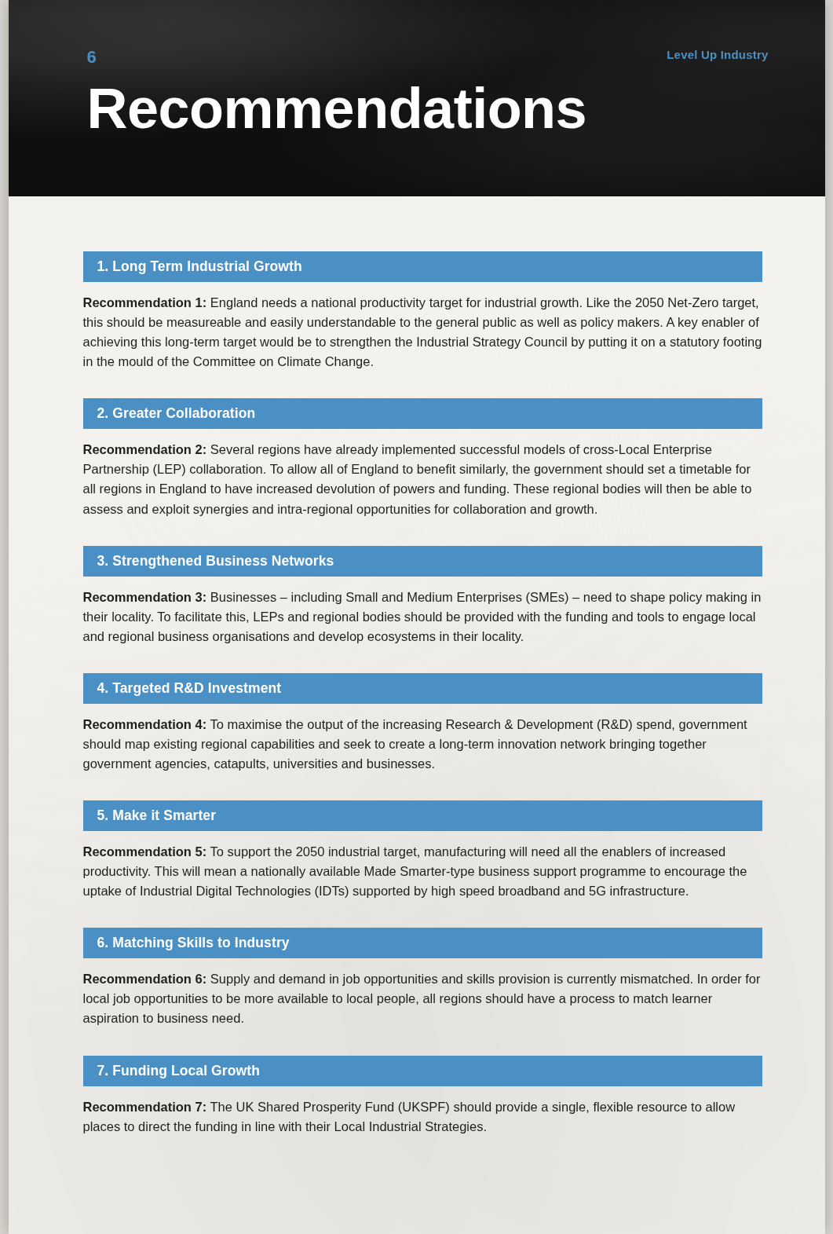6
Level Up Industry
Recommendations
1. Long Term Industrial Growth
Recommendation 1: England needs a national productivity target for industrial growth. Like the 2050 Net-Zero target, this should be measureable and easily understandable to the general public as well as policy makers. A key enabler of achieving this long-term target would be to strengthen the Industrial Strategy Council by putting it on a statutory footing in the mould of the Committee on Climate Change.
2. Greater Collaboration
Recommendation 2: Several regions have already implemented successful models of cross-Local Enterprise Partnership (LEP) collaboration. To allow all of England to benefit similarly, the government should set a timetable for all regions in England to have increased devolution of powers and funding. These regional bodies will then be able to assess and exploit synergies and intra-regional opportunities for collaboration and growth.
3. Strengthened Business Networks
Recommendation 3: Businesses – including Small and Medium Enterprises (SMEs) – need to shape policy making in their locality. To facilitate this, LEPs and regional bodies should be provided with the funding and tools to engage local and regional business organisations and develop ecosystems in their locality.
4. Targeted R&D Investment
Recommendation 4: To maximise the output of the increasing Research & Development (R&D) spend, government should map existing regional capabilities and seek to create a long-term innovation network bringing together government agencies, catapults, universities and businesses.
5. Make it Smarter
Recommendation 5: To support the 2050 industrial target, manufacturing will need all the enablers of increased productivity. This will mean a nationally available Made Smarter-type business support programme to encourage the uptake of Industrial Digital Technologies (IDTs) supported by high speed broadband and 5G infrastructure.
6. Matching Skills to Industry
Recommendation 6: Supply and demand in job opportunities and skills provision is currently mismatched. In order for local job opportunities to be more available to local people, all regions should have a process to match learner aspiration to business need.
7. Funding Local Growth
Recommendation 7: The UK Shared Prosperity Fund (UKSPF) should provide a single, flexible resource to allow places to direct the funding in line with their Local Industrial Strategies.